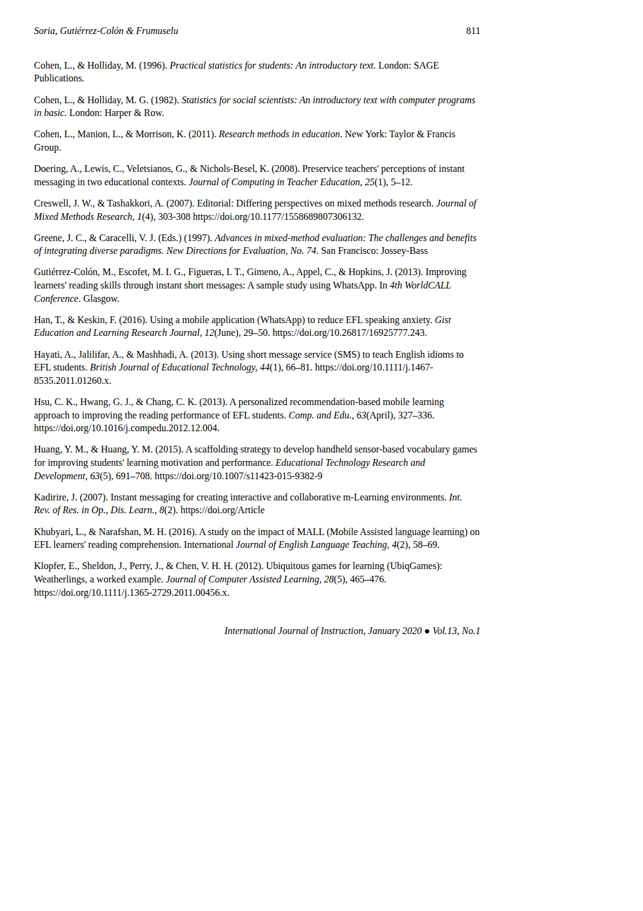Soria, Gutiérrez-Colón & Frumuselu 811
Cohen, L., & Holliday, M. (1996). Practical statistics for students: An introductory text. London: SAGE Publications.
Cohen, L., & Holliday, M. G. (1982). Statistics for social scientists: An introductory text with computer programs in basic. London: Harper & Row.
Cohen, L., Manion, L., & Morrison, K. (2011). Research methods in education. New York: Taylor & Francis Group.
Doering, A., Lewis, C., Veletsianos, G., & Nichols-Besel, K. (2008). Preservice teachers' perceptions of instant messaging in two educational contexts. Journal of Computing in Teacher Education, 25(1), 5–12.
Creswell, J. W., & Tashakkori, A. (2007). Editorial: Differing perspectives on mixed methods research. Journal of Mixed Methods Research, 1(4), 303-308 https://doi.org/10.1177/1558689807306132.
Greene, J. C., & Caracelli, V. J. (Eds.) (1997). Advances in mixed-method evaluation: The challenges and benefits of integrating diverse paradigms. New Directions for Evaluation, No. 74. San Francisco: Jossey-Bass
Gutiérrez-Colón, M., Escofet, M. I. G., Figueras, I. T., Gimeno, A., Appel, C., & Hopkins, J. (2013). Improving learners' reading skills through instant short messages: A sample study using WhatsApp. In 4th WorldCALL Conference. Glasgow.
Han, T., & Keskin, F. (2016). Using a mobile application (WhatsApp) to reduce EFL speaking anxiety. Gist Education and Learning Research Journal, 12(June), 29–50. https://doi.org/10.26817/16925777.243.
Hayati, A., Jalilifar, A., & Mashhadi, A. (2013). Using short message service (SMS) to teach English idioms to EFL students. British Journal of Educational Technology, 44(1), 66–81. https://doi.org/10.1111/j.1467-8535.2011.01260.x.
Hsu, C. K., Hwang, G. J., & Chang, C. K. (2013). A personalized recommendation-based mobile learning approach to improving the reading performance of EFL students. Comp. and Edu., 63(April), 327–336. https://doi.org/10.1016/j.compedu.2012.12.004.
Huang, Y. M., & Huang, Y. M. (2015). A scaffolding strategy to develop handheld sensor-based vocabulary games for improving students' learning motivation and performance. Educational Technology Research and Development, 63(5), 691–708. https://doi.org/10.1007/s11423-015-9382-9
Kadirire, J. (2007). Instant messaging for creating interactive and collaborative m-Learning environments. Int. Rev. of Res. in Op., Dis. Learn., 8(2). https://doi.org/Article
Khubyari, L., & Narafshan, M. H. (2016). A study on the impact of MALL (Mobile Assisted language learning) on EFL learners' reading comprehension. International Journal of English Language Teaching, 4(2), 58–69.
Klopfer, E., Sheldon, J., Perry, J., & Chen, V. H. H. (2012). Ubiquitous games for learning (UbiqGames): Weatherlings, a worked example. Journal of Computer Assisted Learning, 28(5), 465–476. https://doi.org/10.1111/j.1365-2729.2011.00456.x.
International Journal of Instruction, January 2020 ● Vol.13, No.1